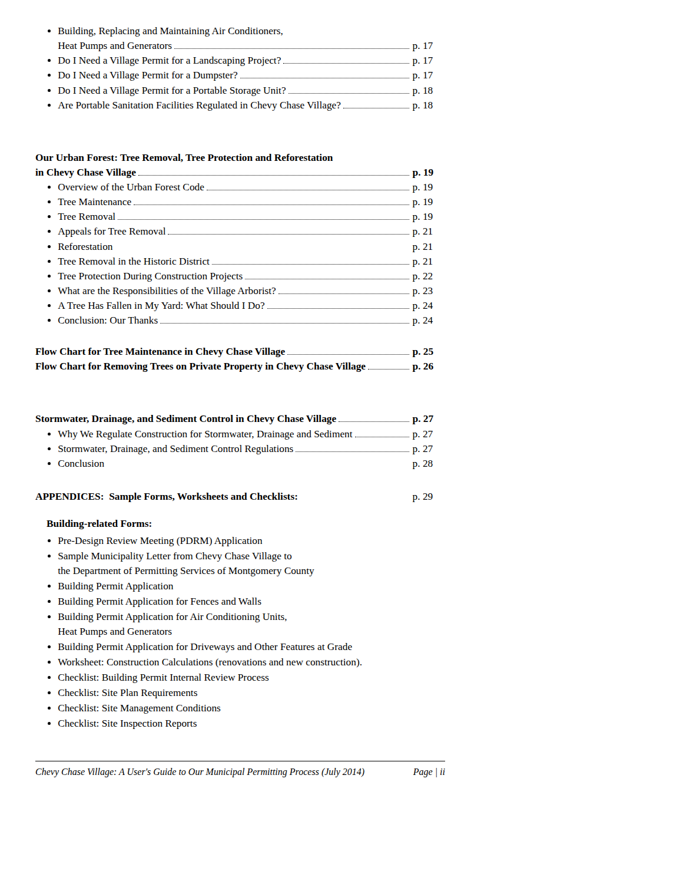Building, Replacing and Maintaining Air Conditioners, Heat Pumps and Generators p. 17
Do I Need a Village Permit for a Landscaping Project? p. 17
Do I Need a Village Permit for a Dumpster? p. 17
Do I Need a Village Permit for a Portable Storage Unit? p. 18
Are Portable Sanitation Facilities Regulated in Chevy Chase Village? p. 18
Our Urban Forest: Tree Removal, Tree Protection and Reforestation
in Chevy Chase Village p. 19
Overview of the Urban Forest Code p. 19
Tree Maintenance p. 19
Tree Removal p. 19
Appeals for Tree Removal p. 21
Reforestation p. 21
Tree Removal in the Historic District p. 21
Tree Protection During Construction Projects p. 22
What are the Responsibilities of the Village Arborist? p. 23
A Tree Has Fallen in My Yard: What Should I Do? p. 24
Conclusion: Our Thanks p. 24
Flow Chart for Tree Maintenance in Chevy Chase Village p. 25
Flow Chart for Removing Trees on Private Property in Chevy Chase Village p. 26
Stormwater, Drainage, and Sediment Control in Chevy Chase Village p. 27
Why We Regulate Construction for Stormwater, Drainage and Sediment p. 27
Stormwater, Drainage, and Sediment Control Regulations p. 27
Conclusion p. 28
APPENDICES: Sample Forms, Worksheets and Checklists: p. 29
Building-related Forms:
Pre-Design Review Meeting (PDRM) Application
Sample Municipality Letter from Chevy Chase Village to
the Department of Permitting Services of Montgomery County
Building Permit Application
Building Permit Application for Fences and Walls
Building Permit Application for Air Conditioning Units,
Heat Pumps and Generators
Building Permit Application for Driveways and Other Features at Grade
Worksheet: Construction Calculations (renovations and new construction).
Checklist: Building Permit Internal Review Process
Checklist: Site Plan Requirements
Checklist: Site Management Conditions
Checklist: Site Inspection Reports
Chevy Chase Village: A User's Guide to Our Municipal Permitting Process (July 2014) Page | ii